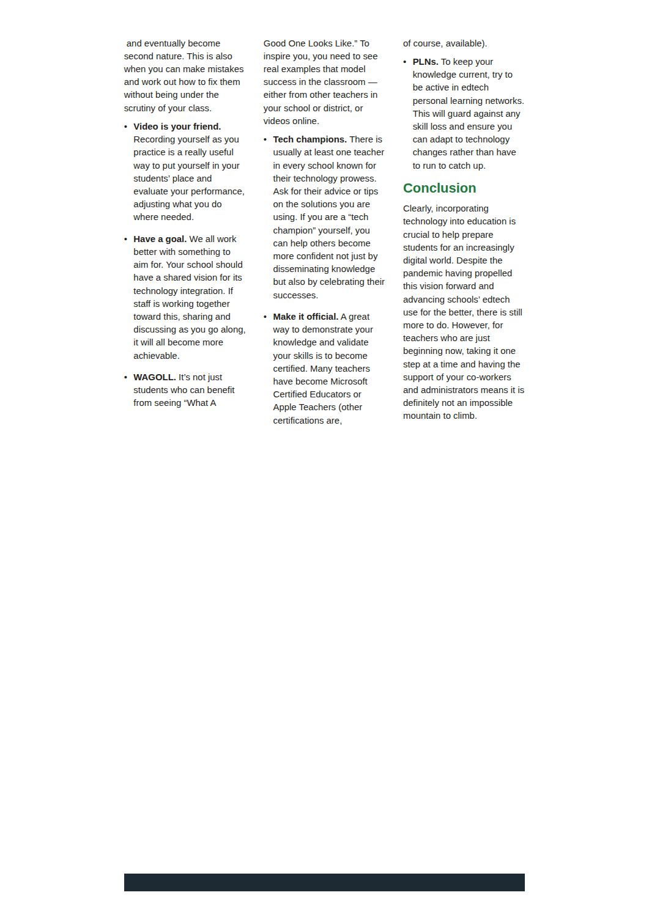and eventually become second nature. This is also when you can make mistakes and work out how to fix them without being under the scrutiny of your class.
Video is your friend. Recording yourself as you practice is a really useful way to put yourself in your students’ place and evaluate your performance, adjusting what you do where needed.
Have a goal. We all work better with something to aim for. Your school should have a shared vision for its technology integration. If staff is working together toward this, sharing and discussing as you go along, it will all become more achievable.
WAGOLL. It’s not just students who can benefit from seeing “What A
Good One Looks Like.” To inspire you, you need to see real examples that model success in the classroom — either from other teachers in your school or district, or videos online.
Tech champions. There is usually at least one teacher in every school known for their technology prowess. Ask for their advice or tips on the solutions you are using. If you are a “tech champion” yourself, you can help others become more confident not just by disseminating knowledge but also by celebrating their successes.
Make it official. A great way to demonstrate your knowledge and validate your skills is to become certified. Many teachers have become Microsoft Certified Educators or Apple Teachers (other certifications are,
of course, available).
PLNs. To keep your knowledge current, try to be active in edtech personal learning networks. This will guard against any skill loss and ensure you can adapt to technology changes rather than have to run to catch up.
Conclusion
Clearly, incorporating technology into education is crucial to help prepare students for an increasingly digital world. Despite the pandemic having propelled this vision forward and advancing schools’ edtech use for the better, there is still more to do. However, for teachers who are just beginning now, taking it one step at a time and having the support of your co-workers and administrators means it is definitely not an impossible mountain to climb.